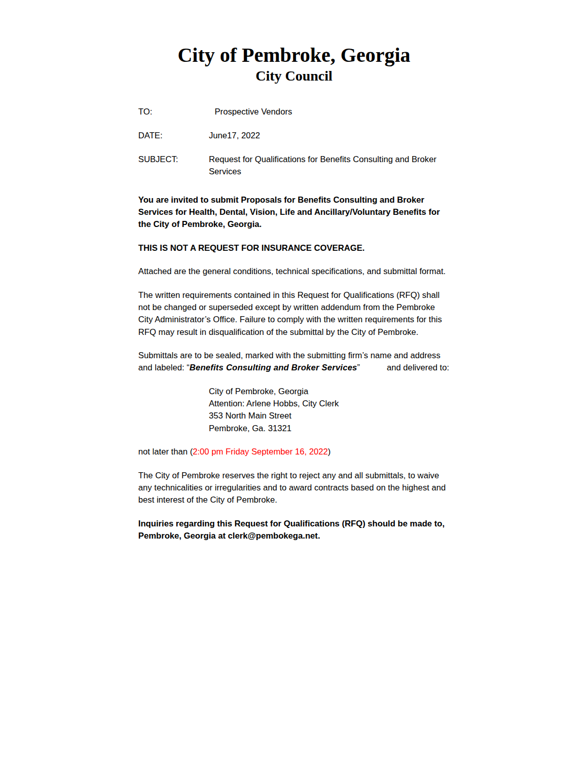City of Pembroke, Georgia
City Council
TO:
Prospective Vendors
DATE:
June17, 2022
SUBJECT:
Request for Qualifications for Benefits Consulting and Broker Services
You are invited to submit Proposals for Benefits Consulting and Broker Services for Health, Dental, Vision, Life and Ancillary/Voluntary Benefits for the City of Pembroke, Georgia.
THIS IS NOT A REQUEST FOR INSURANCE COVERAGE.
Attached are the general conditions, technical specifications, and submittal format.
The written requirements contained in this Request for Qualifications (RFQ) shall not be changed or superseded except by written addendum from the Pembroke City Administrator’s Office. Failure to comply with the written requirements for this RFQ may result in disqualification of the submittal by the City of Pembroke.
Submittals are to be sealed, marked with the submitting firm’s name and address and labeled: “Benefits Consulting and Broker Services” and delivered to:
City of Pembroke, Georgia
Attention: Arlene Hobbs, City Clerk
353 North Main Street
Pembroke, Ga. 31321
not later than (2:00 pm Friday September 16, 2022)
The City of Pembroke reserves the right to reject any and all submittals, to waive any technicalities or irregularities and to award contracts based on the highest and best interest of the City of Pembroke.
Inquiries regarding this Request for Qualifications (RFQ) should be made to, Pembroke, Georgia at clerk@pembokega.net.